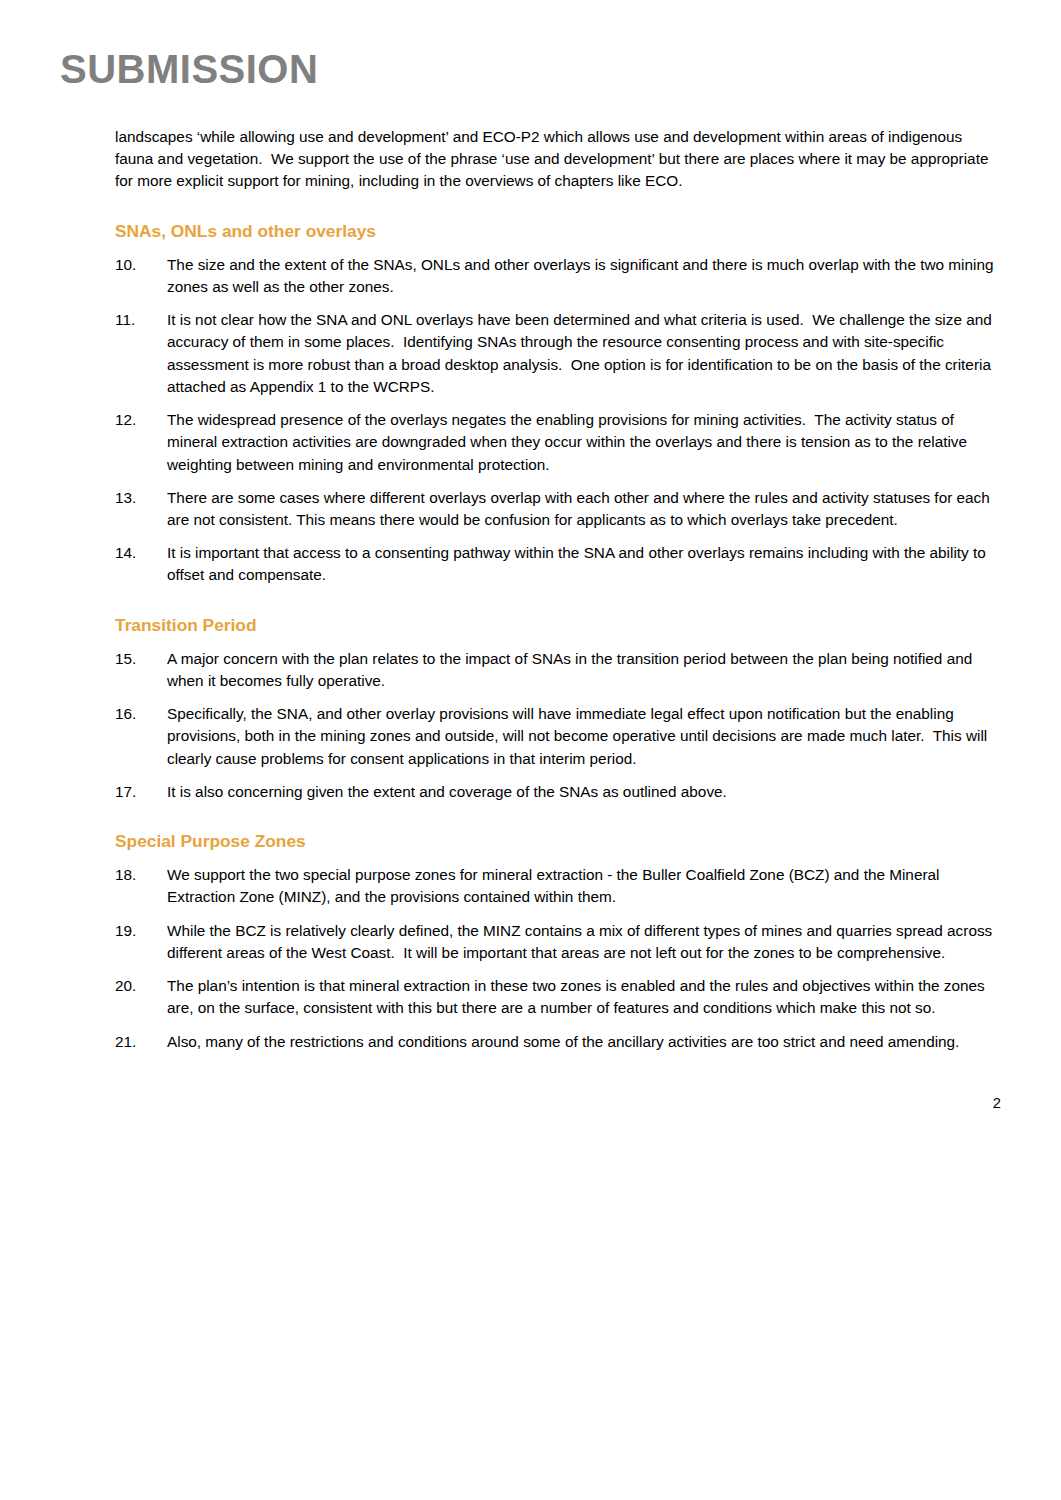SUBMISSION
landscapes ‘while allowing use and development’ and ECO-P2 which allows use and development within areas of indigenous fauna and vegetation. We support the use of the phrase ‘use and development’ but there are places where it may be appropriate for more explicit support for mining, including in the overviews of chapters like ECO.
SNAs, ONLs and other overlays
10. The size and the extent of the SNAs, ONLs and other overlays is significant and there is much overlap with the two mining zones as well as the other zones.
11. It is not clear how the SNA and ONL overlays have been determined and what criteria is used. We challenge the size and accuracy of them in some places. Identifying SNAs through the resource consenting process and with site-specific assessment is more robust than a broad desktop analysis. One option is for identification to be on the basis of the criteria attached as Appendix 1 to the WCRPS.
12. The widespread presence of the overlays negates the enabling provisions for mining activities. The activity status of mineral extraction activities are downgraded when they occur within the overlays and there is tension as to the relative weighting between mining and environmental protection.
13. There are some cases where different overlays overlap with each other and where the rules and activity statuses for each are not consistent. This means there would be confusion for applicants as to which overlays take precedent.
14. It is important that access to a consenting pathway within the SNA and other overlays remains including with the ability to offset and compensate.
Transition Period
15. A major concern with the plan relates to the impact of SNAs in the transition period between the plan being notified and when it becomes fully operative.
16. Specifically, the SNA, and other overlay provisions will have immediate legal effect upon notification but the enabling provisions, both in the mining zones and outside, will not become operative until decisions are made much later. This will clearly cause problems for consent applications in that interim period.
17. It is also concerning given the extent and coverage of the SNAs as outlined above.
Special Purpose Zones
18. We support the two special purpose zones for mineral extraction - the Buller Coalfield Zone (BCZ) and the Mineral Extraction Zone (MINZ), and the provisions contained within them.
19. While the BCZ is relatively clearly defined, the MINZ contains a mix of different types of mines and quarries spread across different areas of the West Coast. It will be important that areas are not left out for the zones to be comprehensive.
20. The plan’s intention is that mineral extraction in these two zones is enabled and the rules and objectives within the zones are, on the surface, consistent with this but there are a number of features and conditions which make this not so.
21. Also, many of the restrictions and conditions around some of the ancillary activities are too strict and need amending.
2